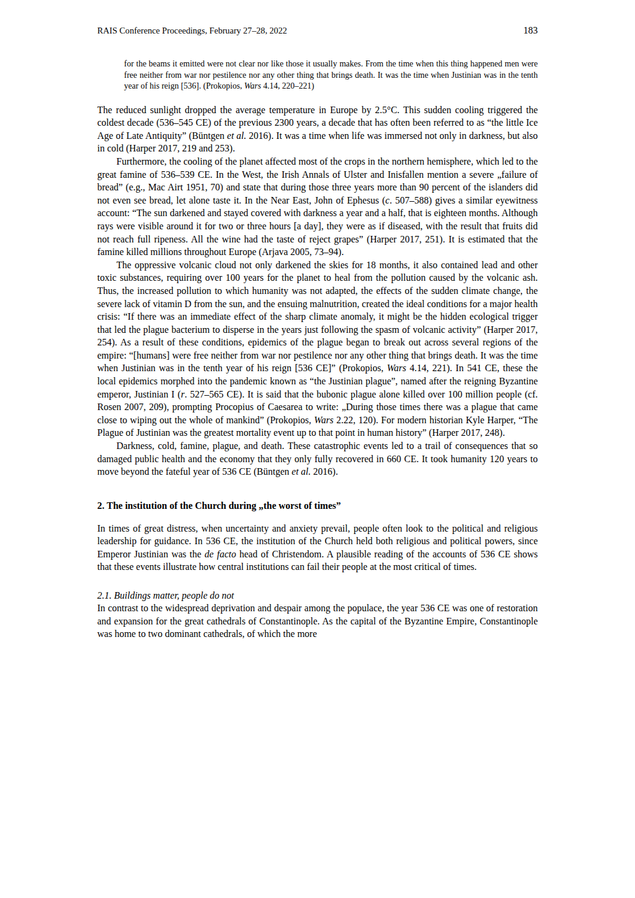RAIS Conference Proceedings, February 27–28, 2022 183
for the beams it emitted were not clear nor like those it usually makes. From the time when this thing happened men were free neither from war nor pestilence nor any other thing that brings death. It was the time when Justinian was in the tenth year of his reign [536]. (Prokopios, Wars 4.14, 220–221)
The reduced sunlight dropped the average temperature in Europe by 2.5°C. This sudden cooling triggered the coldest decade (536–545 CE) of the previous 2300 years, a decade that has often been referred to as “the little Ice Age of Late Antiquity” (Büntgen et al. 2016). It was a time when life was immersed not only in darkness, but also in cold (Harper 2017, 219 and 253).
Furthermore, the cooling of the planet affected most of the crops in the northern hemisphere, which led to the great famine of 536–539 CE. In the West, the Irish Annals of Ulster and Inisfallen mention a severe „failure of bread” (e.g., Mac Airt 1951, 70) and state that during those three years more than 90 percent of the islanders did not even see bread, let alone taste it. In the Near East, John of Ephesus (c. 507–588) gives a similar eyewitness account: “The sun darkened and stayed covered with darkness a year and a half, that is eighteen months. Although rays were visible around it for two or three hours [a day], they were as if diseased, with the result that fruits did not reach full ripeness. All the wine had the taste of reject grapes” (Harper 2017, 251). It is estimated that the famine killed millions throughout Europe (Arjava 2005, 73–94).
The oppressive volcanic cloud not only darkened the skies for 18 months, it also contained lead and other toxic substances, requiring over 100 years for the planet to heal from the pollution caused by the volcanic ash. Thus, the increased pollution to which humanity was not adapted, the effects of the sudden climate change, the severe lack of vitamin D from the sun, and the ensuing malnutrition, created the ideal conditions for a major health crisis: “If there was an immediate effect of the sharp climate anomaly, it might be the hidden ecological trigger that led the plague bacterium to disperse in the years just following the spasm of volcanic activity” (Harper 2017, 254). As a result of these conditions, epidemics of the plague began to break out across several regions of the empire: “[humans] were free neither from war nor pestilence nor any other thing that brings death. It was the time when Justinian was in the tenth year of his reign [536 CE]” (Prokopios, Wars 4.14, 221). In 541 CE, these the local epidemics morphed into the pandemic known as “the Justinian plague”, named after the reigning Byzantine emperor, Justinian I (r. 527–565 CE). It is said that the bubonic plague alone killed over 100 million people (cf. Rosen 2007, 209), prompting Procopius of Caesarea to write: „During those times there was a plague that came close to wiping out the whole of mankind” (Prokopios, Wars 2.22, 120). For modern historian Kyle Harper, “The Plague of Justinian was the greatest mortality event up to that point in human history” (Harper 2017, 248).
Darkness, cold, famine, plague, and death. These catastrophic events led to a trail of consequences that so damaged public health and the economy that they only fully recovered in 660 CE. It took humanity 120 years to move beyond the fateful year of 536 CE (Büntgen et al. 2016).
2. The institution of the Church during „the worst of times”
In times of great distress, when uncertainty and anxiety prevail, people often look to the political and religious leadership for guidance. In 536 CE, the institution of the Church held both religious and political powers, since Emperor Justinian was the de facto head of Christendom. A plausible reading of the accounts of 536 CE shows that these events illustrate how central institutions can fail their people at the most critical of times.
2.1. Buildings matter, people do not
In contrast to the widespread deprivation and despair among the populace, the year 536 CE was one of restoration and expansion for the great cathedrals of Constantinople. As the capital of the Byzantine Empire, Constantinople was home to two dominant cathedrals, of which the more